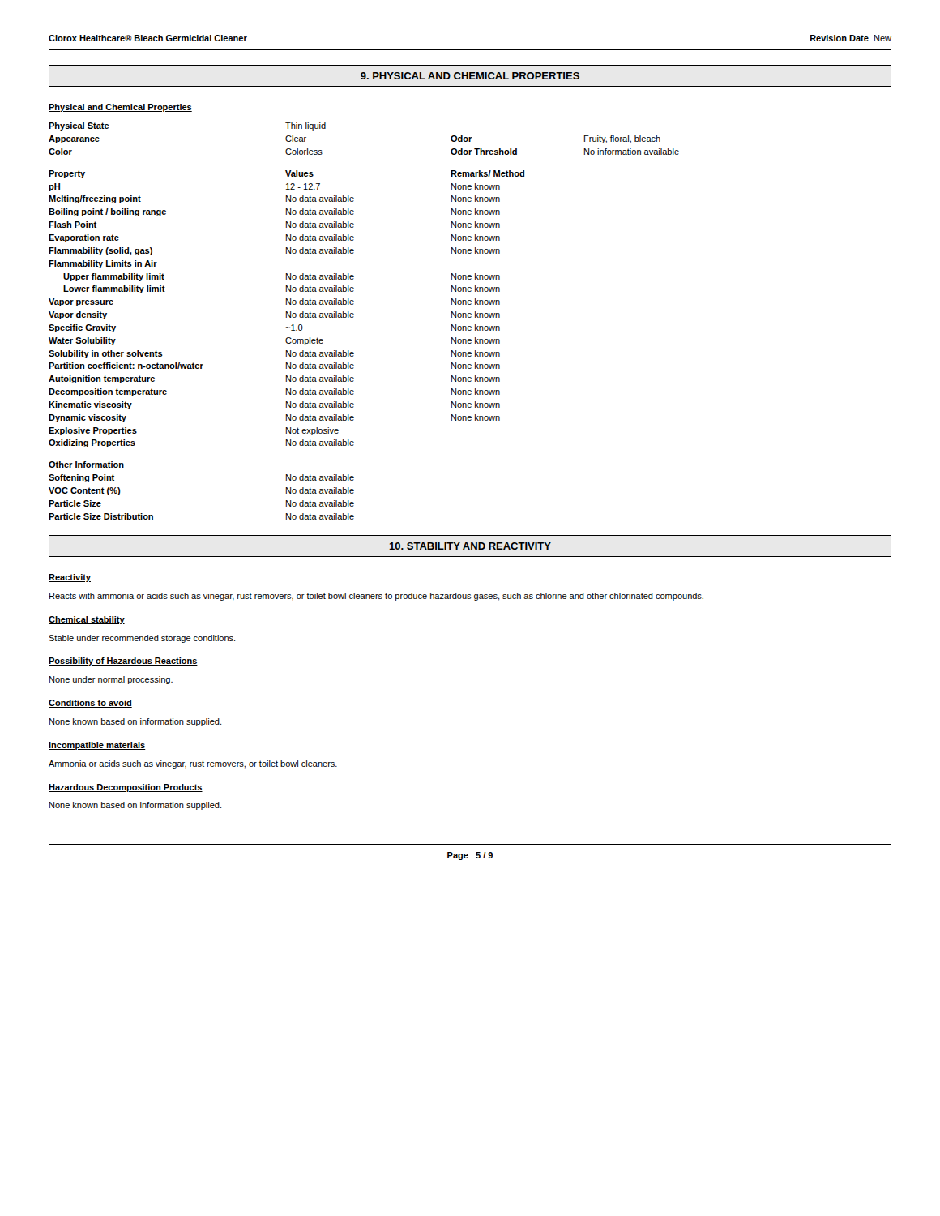Clorox Healthcare® Bleach Germicidal Cleaner
Revision Date New
9. PHYSICAL AND CHEMICAL PROPERTIES
Physical and Chemical Properties
| Physical State | Thin liquid | | |
| Appearance | Clear | Odor | Fruity, floral, bleach |
| Color | Colorless | Odor Threshold | No information available |
| Property | Values | Remarks/ Method |
| pH | 12 - 12.7 | None known |
| Melting/freezing point | No data available | None known |
| Boiling point / boiling range | No data available | None known |
| Flash Point | No data available | None known |
| Evaporation rate | No data available | None known |
| Flammability (solid, gas) | No data available | None known |
| Flammability Limits in Air | | |
| Upper flammability limit | No data available | None known |
| Lower flammability limit | No data available | None known |
| Vapor pressure | No data available | None known |
| Vapor density | No data available | None known |
| Specific Gravity | ~1.0 | None known |
| Water Solubility | Complete | None known |
| Solubility in other solvents | No data available | None known |
| Partition coefficient: n-octanol/water | No data available | None known |
| Autoignition temperature | No data available | None known |
| Decomposition temperature | No data available | None known |
| Kinematic viscosity | No data available | None known |
| Dynamic viscosity | No data available | None known |
| Explosive Properties | Not explosive | |
| Oxidizing Properties | No data available | |
| Other Information | | |
| Softening Point | No data available | |
| VOC Content (%) | No data available | |
| Particle Size | No data available | |
| Particle Size Distribution | No data available | |
10. STABILITY AND REACTIVITY
Reactivity
Reacts with ammonia or acids such as vinegar, rust removers, or toilet bowl cleaners to produce hazardous gases, such as chlorine and other chlorinated compounds.
Chemical stability
Stable under recommended storage conditions.
Possibility of Hazardous Reactions
None under normal processing.
Conditions to avoid
None known based on information supplied.
Incompatible materials
Ammonia or acids such as vinegar, rust removers, or toilet bowl cleaners.
Hazardous Decomposition Products
None known based on information supplied.
Page 5 / 9